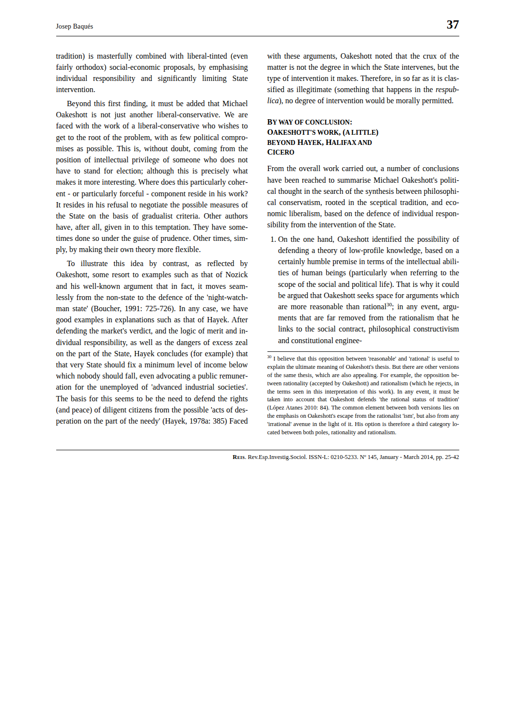Josep Baqués 37
tradition) is masterfully combined with liberal-tinted (even fairly orthodox) social-economic proposals, by emphasising individual responsibility and significantly limiting State intervention.
Beyond this first finding, it must be added that Michael Oakeshott is not just another liberal-conservative. We are faced with the work of a liberal-conservative who wishes to get to the root of the problem, with as few political compromises as possible. This is, without doubt, coming from the position of intellectual privilege of someone who does not have to stand for election; although this is precisely what makes it more interesting. Where does this particularly coherent - or particularly forceful - component reside in his work? It resides in his refusal to negotiate the possible measures of the State on the basis of gradualist criteria. Other authors have, after all, given in to this temptation. They have sometimes done so under the guise of prudence. Other times, simply, by making their own theory more flexible.
To illustrate this idea by contrast, as reflected by Oakeshott, some resort to examples such as that of Nozick and his well-known argument that in fact, it moves seamlessly from the non-state to the defence of the 'night-watchman state' (Boucher, 1991: 725-726). In any case, we have good examples in explanations such as that of Hayek. After defending the market's verdict, and the logic of merit and individual responsibility, as well as the dangers of excess zeal on the part of the State, Hayek concludes (for example) that that very State should fix a minimum level of income below which nobody should fall, even advocating a public remuneration for the unemployed of 'advanced industrial societies'. The basis for this seems to be the need to defend the rights (and peace) of diligent citizens from the possible 'acts of desperation on the part of the needy' (Hayek, 1978a: 385) Faced with these arguments, Oakeshott noted that the crux of the matter is not the degree in which the State intervenes, but the type of intervention it makes. Therefore, in so far as it is classified as illegitimate (something that happens in the respublica), no degree of intervention would be morally permitted.
BY WAY OF CONCLUSION:
OAKESHOTT'S WORK, (A LITTLE)
BEYOND HAYEK, HALIFAX AND
CICERO
From the overall work carried out, a number of conclusions have been reached to summarise Michael Oakeshott's political thought in the search of the synthesis between philosophical conservatism, rooted in the sceptical tradition, and economic liberalism, based on the defence of individual responsibility from the intervention of the State.
On the one hand, Oakeshott identified the possibility of defending a theory of low-profile knowledge, based on a certainly humble premise in terms of the intellectual abilities of human beings (particularly when referring to the scope of the social and political life). That is why it could be argued that Oakeshott seeks space for arguments which are more reasonable than rational30; in any event, arguments that are far removed from the rationalism that he links to the social contract, philosophical constructivism and constitutional enginee-
30 I believe that this opposition between 'reasonable' and 'rational' is useful to explain the ultimate meaning of Oakeshott's thesis. But there are other versions of the same thesis, which are also appealing. For example, the opposition between rationality (accepted by Oakeshott) and rationalism (which he rejects, in the terms seen in this interpretation of this work). In any event, it must be taken into account that Oakeshott defends 'the rational status of tradition' (López Atanes 2010: 84). The common element between both versions lies on the emphasis on Oakeshott's escape from the rationalist 'ism', but also from any 'irrational' avenue in the light of it. His option is therefore a third category located between both poles, rationality and rationalism.
Reis. Rev.Esp.Investig.Sociol. ISSN-L: 0210-5233. Nº 145, January - March 2014, pp. 25-42